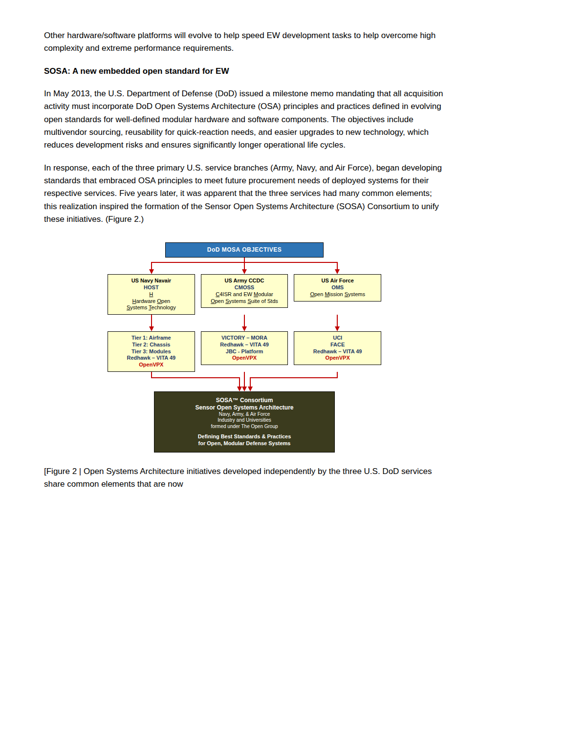Other hardware/software platforms will evolve to help speed EW development tasks to help overcome high complexity and extreme performance requirements.
SOSA: A new embedded open standard for EW
In May 2013, the U.S. Department of Defense (DoD) issued a milestone memo mandating that all acquisition activity must incorporate DoD Open Systems Architecture (OSA) principles and practices defined in evolving open standards for well-defined modular hardware and software components. The objectives include multivendor sourcing, reusability for quick-reaction needs, and easier upgrades to new technology, which reduces development risks and ensures significantly longer operational life cycles.
In response, each of the three primary U.S. service branches (Army, Navy, and Air Force), began developing standards that embraced OSA principles to meet future procurement needs of deployed systems for their respective services. Five years later, it was apparent that the three services had many common elements; this realization inspired the formation of the Sensor Open Systems Architecture (SOSA) Consortium to unify these initiatives. (Figure 2.)
DoD MOSA OBJECTIVES
US Navy Navair
HOST
H
Hardware Open
Systems Technology
US Army CCDC
CMOSS
C4ISR and EW Modular
Open Systems Suite of Stds
US Air Force
OMS
Open Mission Systems
Tier 1: Airframe
Tier 2: Chassis
Tier 3: Modules
Redhawk – VITA 49
OpenVPX
VICTORY – MORA
Redhawk – VITA 49
JBC - Platform
OpenVPX
UCI
FACE
Redhawk – VITA 49
OpenVPX
SOSA™ Consortium
Sensor Open Systems Architecture
Navy, Army, & Air Force
Industry and Universities
formed under The Open Group
Defining Best Standards & Practices
for Open, Modular Defense Systems
[Figure 2 | Open Systems Architecture initiatives developed independently by the three U.S. DoD services share common elements that are now